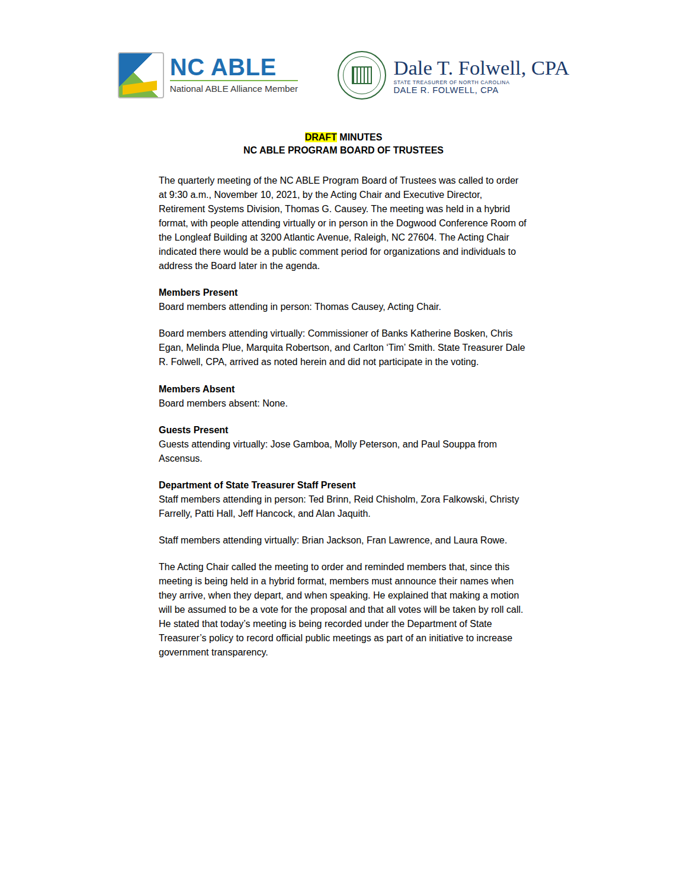NC ABLE
National ABLE Alliance Member
Dale T. Folwell, CPA
State Treasurer of North Carolina
Dale R. Folwell, CPA
DRAFT MINUTES
NC ABLE PROGRAM BOARD OF TRUSTEES
The quarterly meeting of the NC ABLE Program Board of Trustees was called to order at 9:30 a.m., November 10, 2021, by the Acting Chair and Executive Director, Retirement Systems Division, Thomas G. Causey. The meeting was held in a hybrid format, with people attending virtually or in person in the Dogwood Conference Room of the Longleaf Building at 3200 Atlantic Avenue, Raleigh, NC 27604. The Acting Chair indicated there would be a public comment period for organizations and individuals to address the Board later in the agenda.
Members Present
Board members attending in person: Thomas Causey, Acting Chair.
Board members attending virtually: Commissioner of Banks Katherine Bosken, Chris Egan, Melinda Plue, Marquita Robertson, and Carlton ‘Tim’ Smith. State Treasurer Dale R. Folwell, CPA, arrived as noted herein and did not participate in the voting.
Members Absent
Board members absent: None.
Guests Present
Guests attending virtually: Jose Gamboa, Molly Peterson, and Paul Souppa from Ascensus.
Department of State Treasurer Staff Present
Staff members attending in person: Ted Brinn, Reid Chisholm, Zora Falkowski, Christy Farrelly, Patti Hall, Jeff Hancock, and Alan Jaquith.
Staff members attending virtually: Brian Jackson, Fran Lawrence, and Laura Rowe.
The Acting Chair called the meeting to order and reminded members that, since this meeting is being held in a hybrid format, members must announce their names when they arrive, when they depart, and when speaking. He explained that making a motion will be assumed to be a vote for the proposal and that all votes will be taken by roll call. He stated that today’s meeting is being recorded under the Department of State Treasurer’s policy to record official public meetings as part of an initiative to increase government transparency.